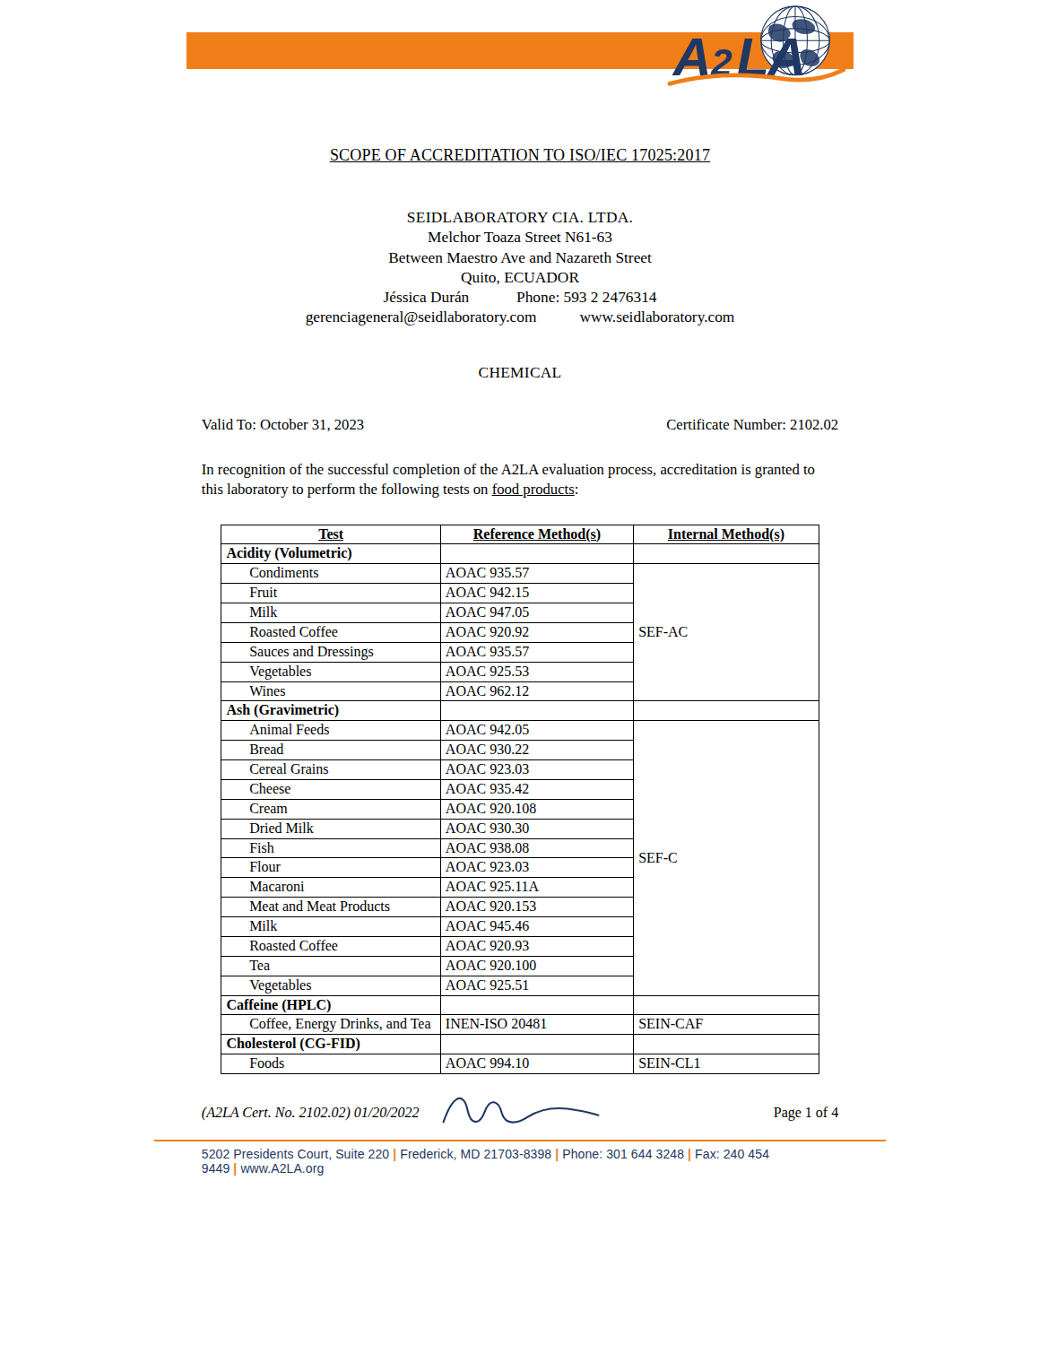A 2 L A
SCOPE OF ACCREDITATION TO ISO/IEC 17025:2017
SEIDLABORATORY CIA. LTDA.
Melchor Toaza Street N61-63
Between Maestro Ave and Nazareth Street
Quito, ECUADOR
Jéssica Durán Phone: 593 2 2476314
gerenciageneral@seidlaboratory.com www.seidlaboratory.com
CHEMICAL
Valid To: October 31, 2023
Certificate Number: 2102.02
In recognition of the successful completion of the A2LA evaluation process, accreditation is granted to this laboratory to perform the following tests on food products:
| Test | Reference Method(s) | Internal Method(s) |
| --- | --- | --- |
| Acidity (Volumetric) | | |
| Condiments | AOAC 935.57 | SEF-AC |
| Fruit | AOAC 942.15 |
| Milk | AOAC 947.05 |
| Roasted Coffee | AOAC 920.92 |
| Sauces and Dressings | AOAC 935.57 |
| Vegetables | AOAC 925.53 |
| Wines | AOAC 962.12 |
| Ash (Gravimetric) | | |
| Animal Feeds | AOAC 942.05 | SEF-C |
| Bread | AOAC 930.22 |
| Cereal Grains | AOAC 923.03 |
| Cheese | AOAC 935.42 |
| Cream | AOAC 920.108 |
| Dried Milk | AOAC 930.30 |
| Fish | AOAC 938.08 |
| Flour | AOAC 923.03 |
| Macaroni | AOAC 925.11A |
| Meat and Meat Products | AOAC 920.153 |
| Milk | AOAC 945.46 |
| Roasted Coffee | AOAC 920.93 |
| Tea | AOAC 920.100 |
| Vegetables | AOAC 925.51 |
| Caffeine (HPLC) | | |
| Coffee, Energy Drinks, and Tea | INEN-ISO 20481 | SEIN-CAF |
| Cholesterol (CG-FID) | | |
| Foods | AOAC 994.10 | SEIN-CL1 |
(A2LA Cert. No. 2102.02) 01/20/2022
Page 1 of 4
5202 Presidents Court, Suite 220|Frederick, MD 21703-8398|Phone: 301 644 3248|Fax: 240 454 9449|www.A2LA.org